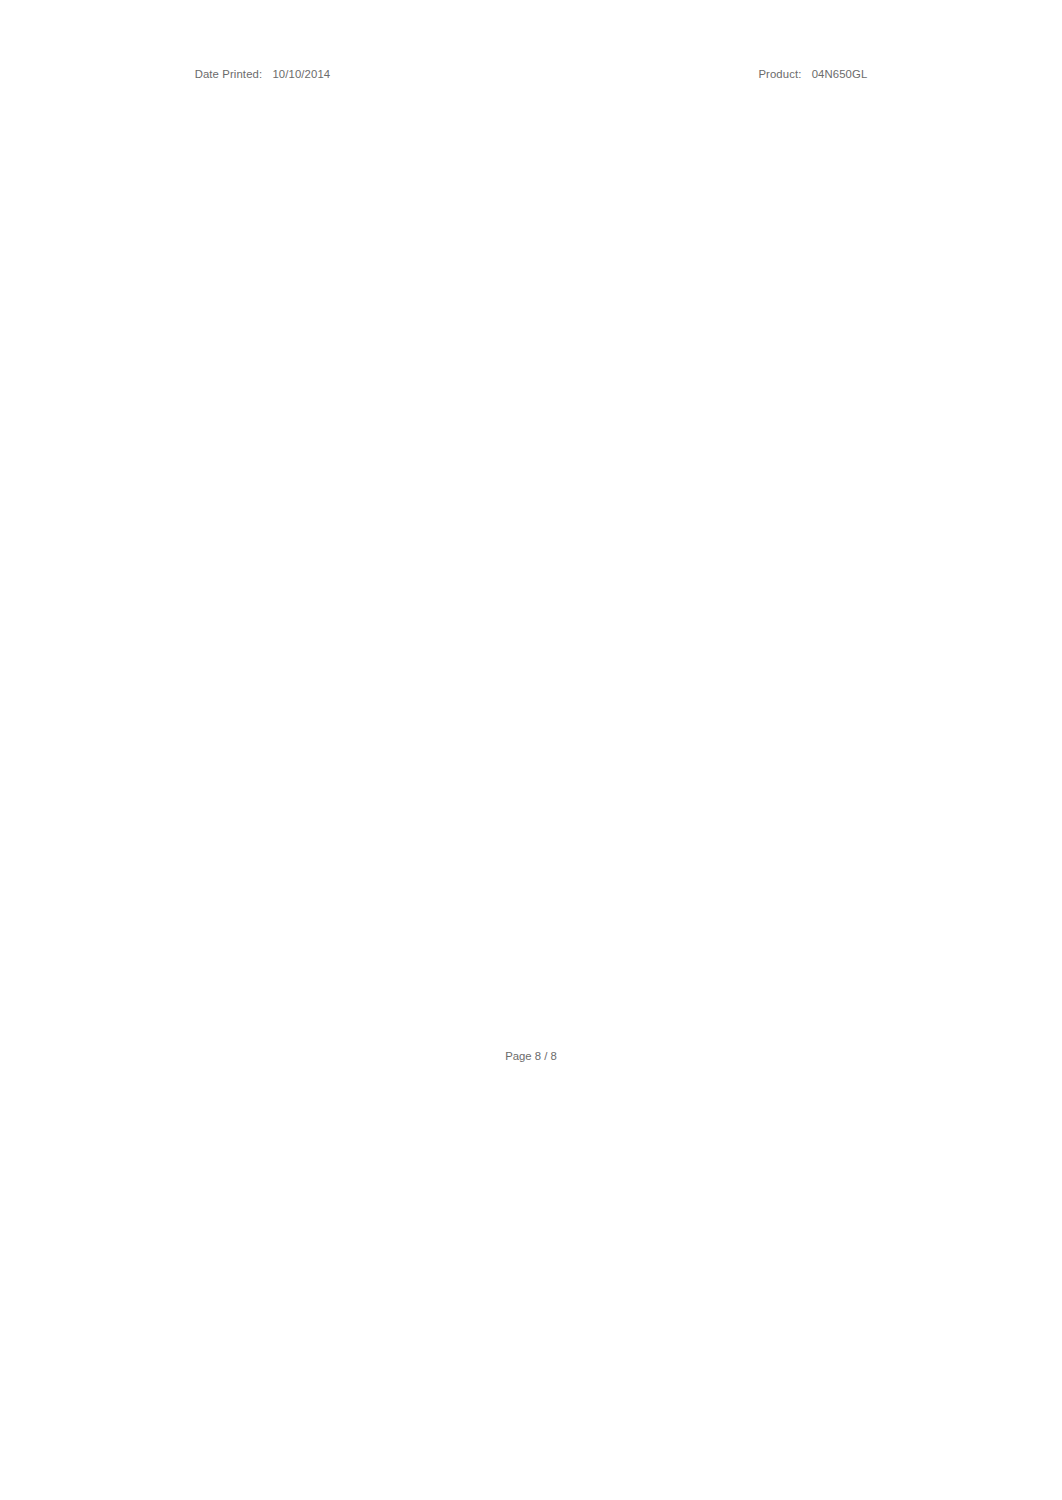Date Printed: 10/10/2014
Product: 04N650GL
Page 8 / 8